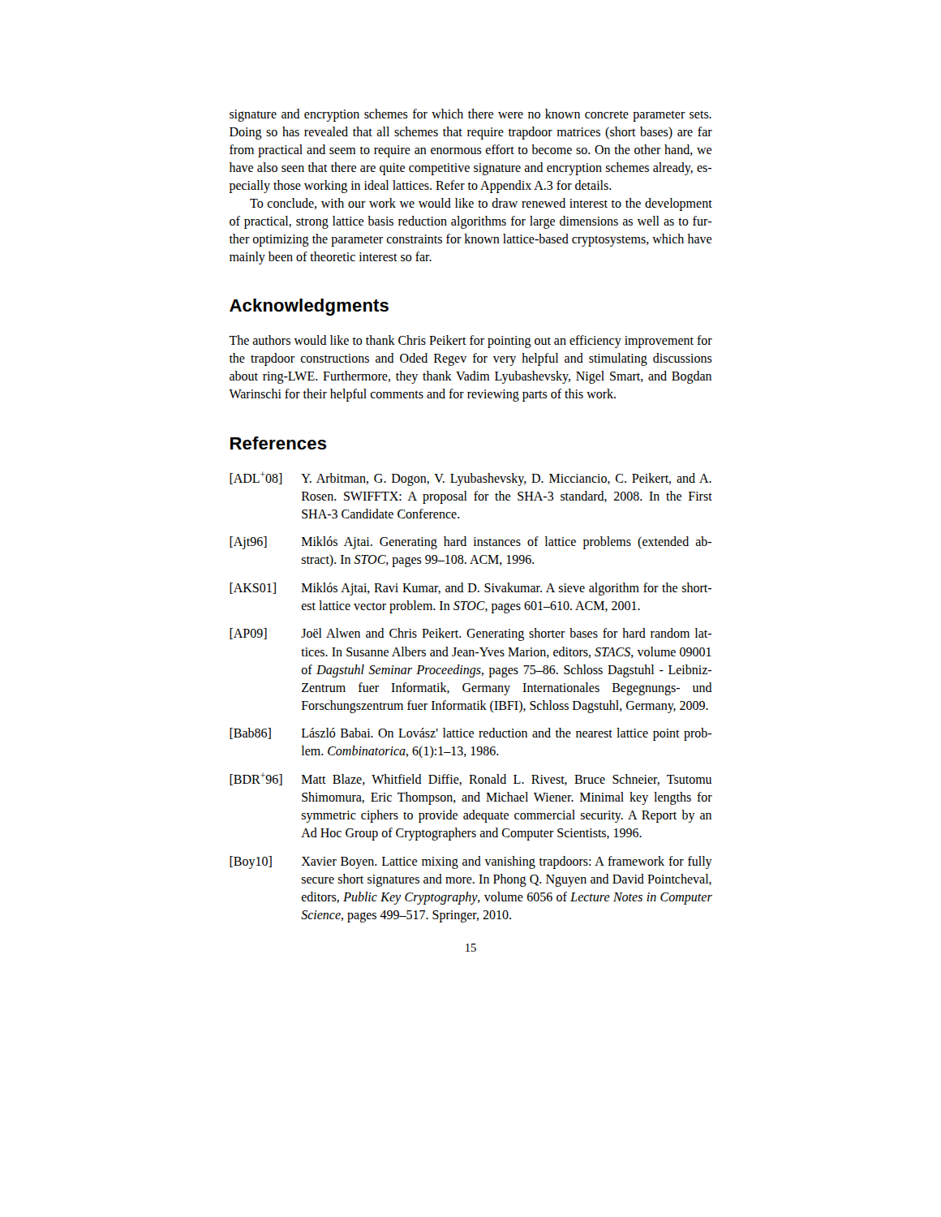signature and encryption schemes for which there were no known concrete parameter sets. Doing so has revealed that all schemes that require trapdoor matrices (short bases) are far from practical and seem to require an enormous effort to become so. On the other hand, we have also seen that there are quite competitive signature and encryption schemes already, especially those working in ideal lattices. Refer to Appendix A.3 for details.
To conclude, with our work we would like to draw renewed interest to the development of practical, strong lattice basis reduction algorithms for large dimensions as well as to further optimizing the parameter constraints for known lattice-based cryptosystems, which have mainly been of theoretic interest so far.
Acknowledgments
The authors would like to thank Chris Peikert for pointing out an efficiency improvement for the trapdoor constructions and Oded Regev for very helpful and stimulating discussions about ring-LWE. Furthermore, they thank Vadim Lyubashevsky, Nigel Smart, and Bogdan Warinschi for their helpful comments and for reviewing parts of this work.
References
[ADL+08]
Y. Arbitman, G. Dogon, V. Lyubashevsky, D. Micciancio, C. Peikert, and A. Rosen. SWIFFTX: A proposal for the SHA-3 standard, 2008. In the First SHA-3 Candidate Conference.
[Ajt96]
Miklós Ajtai. Generating hard instances of lattice problems (extended abstract). In STOC, pages 99–108. ACM, 1996.
[AKS01]
Miklós Ajtai, Ravi Kumar, and D. Sivakumar. A sieve algorithm for the shortest lattice vector problem. In STOC, pages 601–610. ACM, 2001.
[AP09]
Joël Alwen and Chris Peikert. Generating shorter bases for hard random lattices. In Susanne Albers and Jean-Yves Marion, editors, STACS, volume 09001 of Dagstuhl Seminar Proceedings, pages 75–86. Schloss Dagstuhl - Leibniz-Zentrum fuer Informatik, Germany Internationales Begegnungs- und Forschungszentrum fuer Informatik (IBFI), Schloss Dagstuhl, Germany, 2009.
[Bab86]
László Babai. On Lovász' lattice reduction and the nearest lattice point problem. Combinatorica, 6(1):1–13, 1986.
[BDR+96]
Matt Blaze, Whitfield Diffie, Ronald L. Rivest, Bruce Schneier, Tsutomu Shimomura, Eric Thompson, and Michael Wiener. Minimal key lengths for symmetric ciphers to provide adequate commercial security. A Report by an Ad Hoc Group of Cryptographers and Computer Scientists, 1996.
[Boy10]
Xavier Boyen. Lattice mixing and vanishing trapdoors: A framework for fully secure short signatures and more. In Phong Q. Nguyen and David Pointcheval, editors, Public Key Cryptography, volume 6056 of Lecture Notes in Computer Science, pages 499–517. Springer, 2010.
15